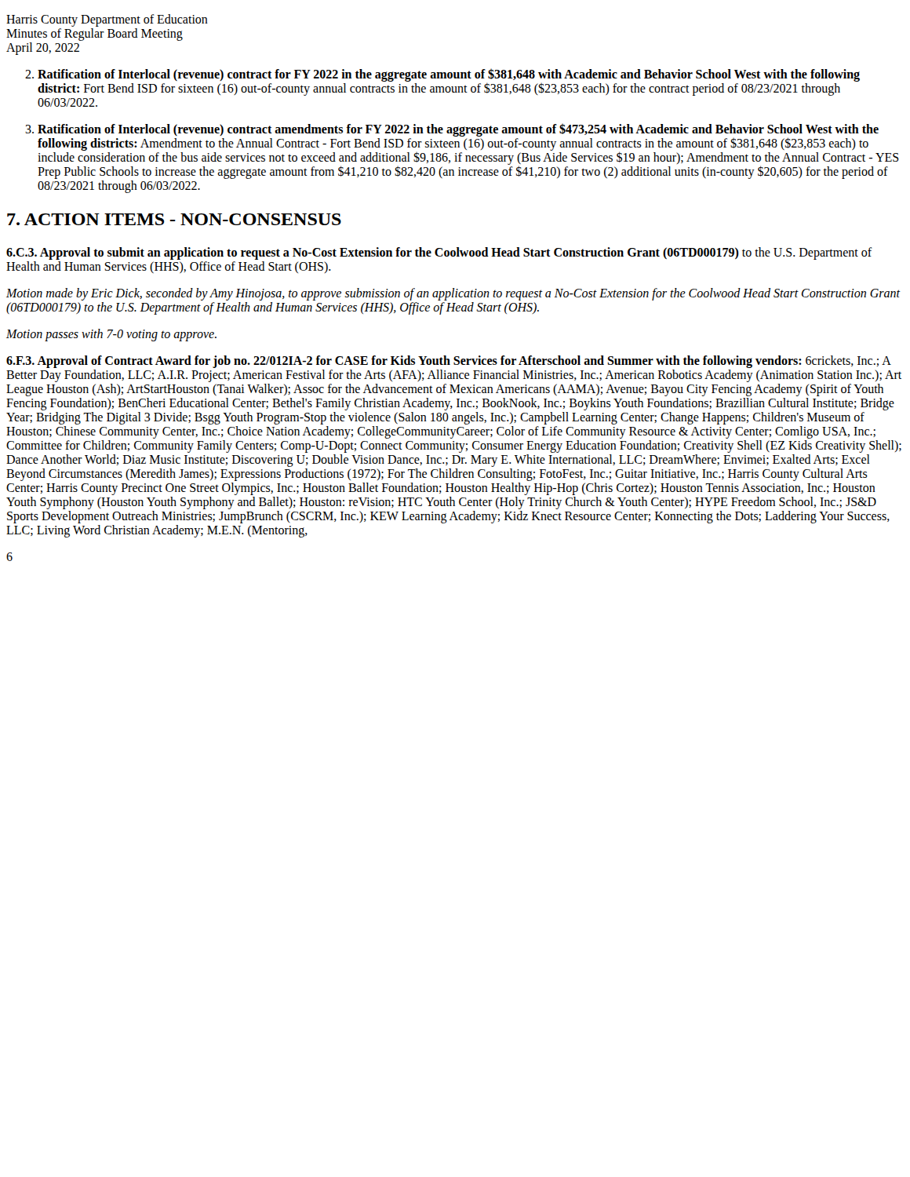Harris County Department of Education
Minutes of Regular Board Meeting
April 20, 2022
Ratification of Interlocal (revenue) contract for FY 2022 in the aggregate amount of $381,648 with Academic and Behavior School West with the following district: Fort Bend ISD for sixteen (16) out-of-county annual contracts in the amount of $381,648 ($23,853 each) for the contract period of 08/23/2021 through 06/03/2022.
Ratification of Interlocal (revenue) contract amendments for FY 2022 in the aggregate amount of $473,254 with Academic and Behavior School West with the following districts: Amendment to the Annual Contract - Fort Bend ISD for sixteen (16) out-of-county annual contracts in the amount of $381,648 ($23,853 each) to include consideration of the bus aide services not to exceed and additional $9,186, if necessary (Bus Aide Services $19 an hour); Amendment to the Annual Contract - YES Prep Public Schools to increase the aggregate amount from $41,210 to $82,420 (an increase of $41,210) for two (2) additional units (in-county $20,605) for the period of 08/23/2021 through 06/03/2022.
7. ACTION ITEMS - NON-CONSENSUS
6.C.3. Approval to submit an application to request a No-Cost Extension for the Coolwood Head Start Construction Grant (06TD000179) to the U.S. Department of Health and Human Services (HHS), Office of Head Start (OHS).
Motion made by Eric Dick, seconded by Amy Hinojosa, to approve submission of an application to request a No-Cost Extension for the Coolwood Head Start Construction Grant (06TD000179) to the U.S. Department of Health and Human Services (HHS), Office of Head Start (OHS).
Motion passes with 7-0 voting to approve.
6.F.3. Approval of Contract Award for job no. 22/012IA-2 for CASE for Kids Youth Services for Afterschool and Summer with the following vendors: 6crickets, Inc.; A Better Day Foundation, LLC; A.I.R. Project; American Festival for the Arts (AFA); Alliance Financial Ministries, Inc.; American Robotics Academy (Animation Station Inc.); Art League Houston (Ash); ArtStartHouston (Tanai Walker); Assoc for the Advancement of Mexican Americans (AAMA); Avenue; Bayou City Fencing Academy (Spirit of Youth Fencing Foundation); BenCheri Educational Center; Bethel's Family Christian Academy, Inc.; BookNook, Inc.; Boykins Youth Foundations; Brazillian Cultural Institute; Bridge Year; Bridging The Digital 3 Divide; Bsgg Youth Program-Stop the violence (Salon 180 angels, Inc.); Campbell Learning Center; Change Happens; Children's Museum of Houston; Chinese Community Center, Inc.; Choice Nation Academy; CollegeCommunityCareer; Color of Life Community Resource & Activity Center; Comligo USA, Inc.; Committee for Children; Community Family Centers; Comp-U-Dopt; Connect Community; Consumer Energy Education Foundation; Creativity Shell (EZ Kids Creativity Shell); Dance Another World; Diaz Music Institute; Discovering U; Double Vision Dance, Inc.; Dr. Mary E. White International, LLC; DreamWhere; Envimei; Exalted Arts; Excel Beyond Circumstances (Meredith James); Expressions Productions (1972); For The Children Consulting; FotoFest, Inc.; Guitar Initiative, Inc.; Harris County Cultural Arts Center; Harris County Precinct One Street Olympics, Inc.; Houston Ballet Foundation; Houston Healthy Hip-Hop (Chris Cortez); Houston Tennis Association, Inc.; Houston Youth Symphony (Houston Youth Symphony and Ballet); Houston: reVision; HTC Youth Center (Holy Trinity Church & Youth Center); HYPE Freedom School, Inc.; JS&D Sports Development Outreach Ministries; JumpBrunch (CSCRM, Inc.); KEW Learning Academy; Kidz Knect Resource Center; Konnecting the Dots; Laddering Your Success, LLC; Living Word Christian Academy; M.E.N. (Mentoring,
6